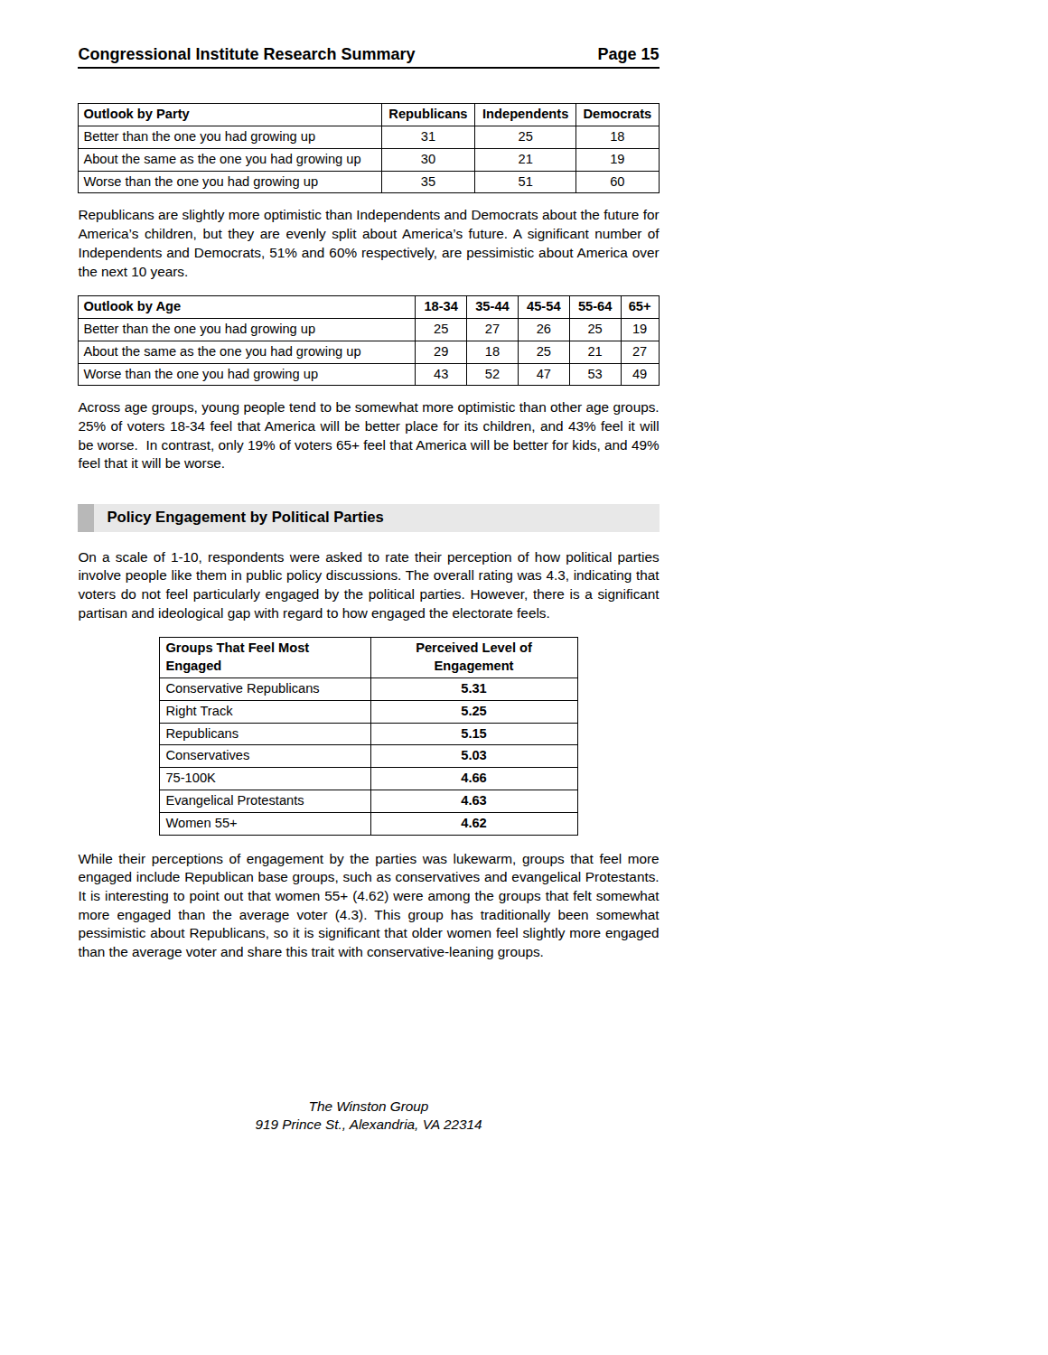Congressional Institute Research Summary Page 15
| Outlook by Party | Republicans | Independents | Democrats |
| --- | --- | --- | --- |
| Better than the one you had growing up | 31 | 25 | 18 |
| About the same as the one you had growing up | 30 | 21 | 19 |
| Worse than the one you had growing up | 35 | 51 | 60 |
Republicans are slightly more optimistic than Independents and Democrats about the future for America’s children, but they are evenly split about America’s future. A significant number of Independents and Democrats, 51% and 60% respectively, are pessimistic about America over the next 10 years.
| Outlook by Age | 18-34 | 35-44 | 45-54 | 55-64 | 65+ |
| --- | --- | --- | --- | --- | --- |
| Better than the one you had growing up | 25 | 27 | 26 | 25 | 19 |
| About the same as the one you had growing up | 29 | 18 | 25 | 21 | 27 |
| Worse than the one you had growing up | 43 | 52 | 47 | 53 | 49 |
Across age groups, young people tend to be somewhat more optimistic than other age groups. 25% of voters 18-34 feel that America will be better place for its children, and 43% feel it will be worse. In contrast, only 19% of voters 65+ feel that America will be better for kids, and 49% feel that it will be worse.
Policy Engagement by Political Parties
On a scale of 1-10, respondents were asked to rate their perception of how political parties involve people like them in public policy discussions. The overall rating was 4.3, indicating that voters do not feel particularly engaged by the political parties. However, there is a significant partisan and ideological gap with regard to how engaged the electorate feels.
| Groups That Feel Most Engaged | Perceived Level of Engagement |
| --- | --- |
| Conservative Republicans | 5.31 |
| Right Track | 5.25 |
| Republicans | 5.15 |
| Conservatives | 5.03 |
| 75-100K | 4.66 |
| Evangelical Protestants | 4.63 |
| Women 55+ | 4.62 |
While their perceptions of engagement by the parties was lukewarm, groups that feel more engaged include Republican base groups, such as conservatives and evangelical Protestants. It is interesting to point out that women 55+ (4.62) were among the groups that felt somewhat more engaged than the average voter (4.3). This group has traditionally been somewhat pessimistic about Republicans, so it is significant that older women feel slightly more engaged than the average voter and share this trait with conservative-leaning groups.
The Winston Group
919 Prince St., Alexandria, VA 22314